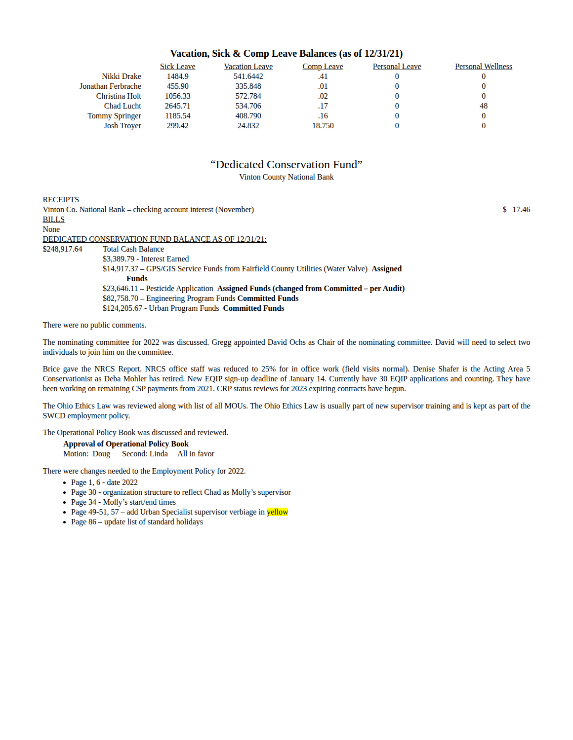Vacation, Sick & Comp Leave Balances (as of 12/31/21)
| | Sick Leave | Vacation Leave | Comp Leave | Personal Leave | Personal Wellness |
| --- | --- | --- | --- | --- | --- |
| Nikki Drake | 1484.9 | 541.6442 | .41 | 0 | 0 |
| Jonathan Ferbrache | 455.90 | 335.848 | .01 | 0 | 0 |
| Christina Holt | 1056.33 | 572.784 | .02 | 0 | 0 |
| Chad Lucht | 2645.71 | 534.706 | .17 | 0 | 48 |
| Tommy Springer | 1185.54 | 408.790 | .16 | 0 | 0 |
| Josh Troyer | 299.42 | 24.832 | 18.750 | 0 | 0 |
“Dedicated Conservation Fund”
Vinton County National Bank
RECEIPTS
Vinton Co. National Bank – checking account interest (November) $ 17.46
BILLS
None
DEDICATED CONSERVATION FUND BALANCE AS OF 12/31/21:
$248,917.64 Total Cash Balance
$3,389.79 - Interest Earned
$14,917.37 – GPS/GIS Service Funds from Fairfield County Utilities (Water Valve) Assigned
Funds
$23,646.11 – Pesticide Application Assigned Funds (changed from Committed – per Audit)
$82,758.70 – Engineering Program Funds Committed Funds
$124,205.67 - Urban Program Funds Committed Funds
There were no public comments.
The nominating committee for 2022 was discussed. Gregg appointed David Ochs as Chair of the nominating committee. David will need to select two individuals to join him on the committee.
Brice gave the NRCS Report. NRCS office staff was reduced to 25% for in office work (field visits normal). Denise Shafer is the Acting Area 5 Conservationist as Deba Mohler has retired. New EQIP sign-up deadline of January 14. Currently have 30 EQIP applications and counting. They have been working on remaining CSP payments from 2021. CRP status reviews for 2023 expiring contracts have begun.
The Ohio Ethics Law was reviewed along with list of all MOUs. The Ohio Ethics Law is usually part of new supervisor training and is kept as part of the SWCD employment policy.
The Operational Policy Book was discussed and reviewed.
Approval of Operational Policy Book
Motion: Doug Second: Linda All in favor
There were changes needed to the Employment Policy for 2022.
Page 1, 6 - date 2022
Page 30 - organization structure to reflect Chad as Molly’s supervisor
Page 34 - Molly’s start/end times
Page 49-51, 57 – add Urban Specialist supervisor verbiage in yellow
Page 86 – update list of standard holidays